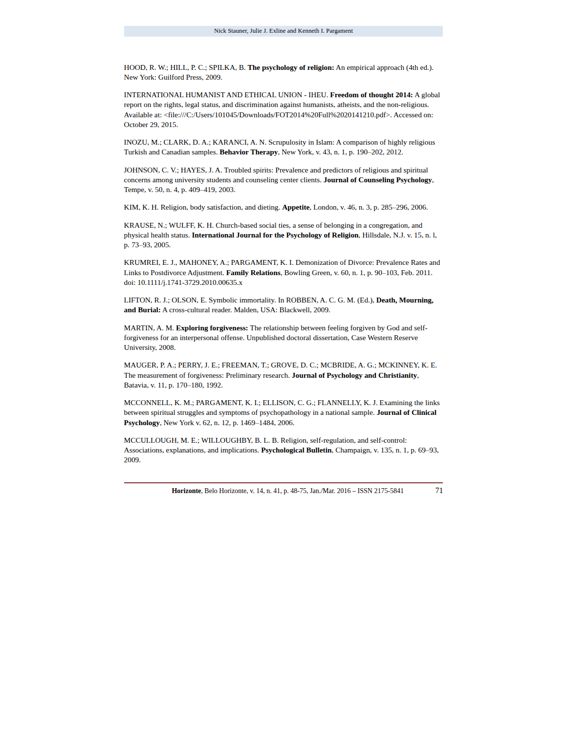Nick Stauner, Julie J. Exline and Kenneth I. Pargament
HOOD, R. W.; HILL, P. C.; SPILKA, B. The psychology of religion: An empirical approach (4th ed.). New York: Guilford Press, 2009.
INTERNATIONAL HUMANIST AND ETHICAL UNION - IHEU. Freedom of thought 2014: A global report on the rights, legal status, and discrimination against humanists, atheists, and the non-religious. Available at: <file:///C:/Users/101045/Downloads/FOT2014%20Full%2020141210.pdf>. Accessed on: October 29, 2015.
INOZU, M.; CLARK, D. A.; KARANCI, A. N. Scrupulosity in Islam: A comparison of highly religious Turkish and Canadian samples. Behavior Therapy, New York, v. 43, n. 1, p. 190–202, 2012.
JOHNSON, C. V.; HAYES, J. A. Troubled spirits: Prevalence and predictors of religious and spiritual concerns among university students and counseling center clients. Journal of Counseling Psychology, Tempe, v. 50, n. 4, p. 409–419, 2003.
KIM, K. H. Religion, body satisfaction, and dieting. Appetite, London, v. 46, n. 3, p. 285–296, 2006.
KRAUSE, N.; WULFF, K. H. Church-based social ties, a sense of belonging in a congregation, and physical health status. International Journal for the Psychology of Religion, Hillsdale, N.J. v. 15, n. l, p. 73–93, 2005.
KRUMREI, E. J., MAHONEY, A.; PARGAMENT, K. I. Demonization of Divorce: Prevalence Rates and Links to Postdivorce Adjustment. Family Relations, Bowling Green, v. 60, n. 1, p. 90–103, Feb. 2011. doi: 10.1111/j.1741-3729.2010.00635.x
LIFTON, R. J.; OLSON, E. Symbolic immortality. In ROBBEN, A. C. G. M. (Ed.), Death, Mourning, and Burial: A cross-cultural reader. Malden, USA: Blackwell, 2009.
MARTIN, A. M. Exploring forgiveness: The relationship between feeling forgiven by God and self-forgiveness for an interpersonal offense. Unpublished doctoral dissertation, Case Western Reserve University, 2008.
MAUGER, P. A.; PERRY, J. E.; FREEMAN, T.; GROVE, D. C.; MCBRIDE, A. G.; MCKINNEY, K. E. The measurement of forgiveness: Preliminary research. Journal of Psychology and Christianity, Batavia, v. 11, p. 170–180, 1992.
MCCONNELL, K. M.; PARGAMENT, K. I.; ELLISON, C. G.; FLANNELLY, K. J. Examining the links between spiritual struggles and symptoms of psychopathology in a national sample. Journal of Clinical Psychology, New York v. 62, n. 12, p. 1469–1484, 2006.
MCCULLOUGH, M. E.; WILLOUGHBY, B. L. B. Religion, self-regulation, and self-control: Associations, explanations, and implications. Psychological Bulletin, Champaign, v. 135, n. 1, p. 69–93, 2009.
Horizonte, Belo Horizonte, v. 14, n. 41, p. 48-75, Jan./Mar. 2016 – ISSN 2175-5841
71